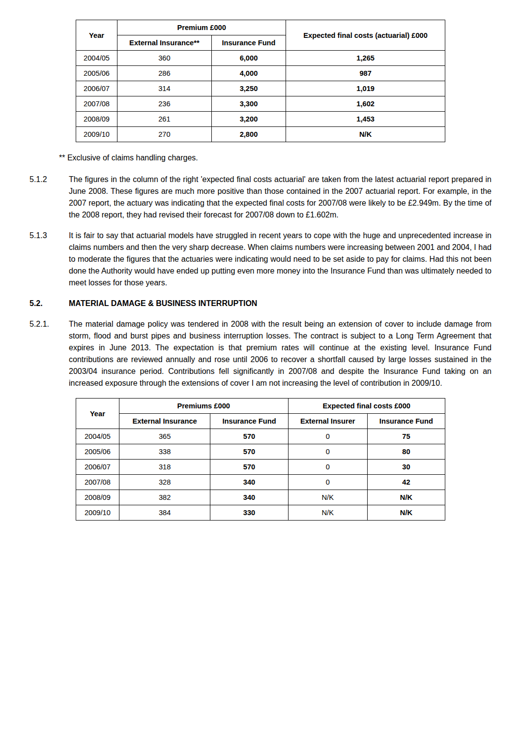| Year | Premium £000 | Expected final costs (actuarial) £000 |
| --- | --- | --- |
| External Insurance** | Insurance Fund |
| 2004/05 | 360 | 6,000 | 1,265 |
| 2005/06 | 286 | 4,000 | 987 |
| 2006/07 | 314 | 3,250 | 1,019 |
| 2007/08 | 236 | 3,300 | 1,602 |
| 2008/09 | 261 | 3,200 | 1,453 |
| 2009/10 | 270 | 2,800 | N/K |
** Exclusive of claims handling charges.
5.1.2
The figures in the column of the right 'expected final costs actuarial' are taken from the latest actuarial report prepared in June 2008. These figures are much more positive than those contained in the 2007 actuarial report. For example, in the 2007 report, the actuary was indicating that the expected final costs for 2007/08 were likely to be £2.949m. By the time of the 2008 report, they had revised their forecast for 2007/08 down to £1.602m.
5.1.3
It is fair to say that actuarial models have struggled in recent years to cope with the huge and unprecedented increase in claims numbers and then the very sharp decrease. When claims numbers were increasing between 2001 and 2004, I had to moderate the figures that the actuaries were indicating would need to be set aside to pay for claims. Had this not been done the Authority would have ended up putting even more money into the Insurance Fund than was ultimately needed to meet losses for those years.
5.2.
MATERIAL DAMAGE & BUSINESS INTERRUPTION
5.2.1.
The material damage policy was tendered in 2008 with the result being an extension of cover to include damage from storm, flood and burst pipes and business interruption losses. The contract is subject to a Long Term Agreement that expires in June 2013. The expectation is that premium rates will continue at the existing level. Insurance Fund contributions are reviewed annually and rose until 2006 to recover a shortfall caused by large losses sustained in the 2003/04 insurance period. Contributions fell significantly in 2007/08 and despite the Insurance Fund taking on an increased exposure through the extensions of cover I am not increasing the level of contribution in 2009/10.
| Year | Premiums £000 | Expected final costs £000 |
| --- | --- | --- |
| External Insurance | Insurance Fund | External Insurer | Insurance Fund |
| 2004/05 | 365 | 570 | 0 | 75 |
| 2005/06 | 338 | 570 | 0 | 80 |
| 2006/07 | 318 | 570 | 0 | 30 |
| 2007/08 | 328 | 340 | 0 | 42 |
| 2008/09 | 382 | 340 | N/K | N/K |
| 2009/10 | 384 | 330 | N/K | N/K |